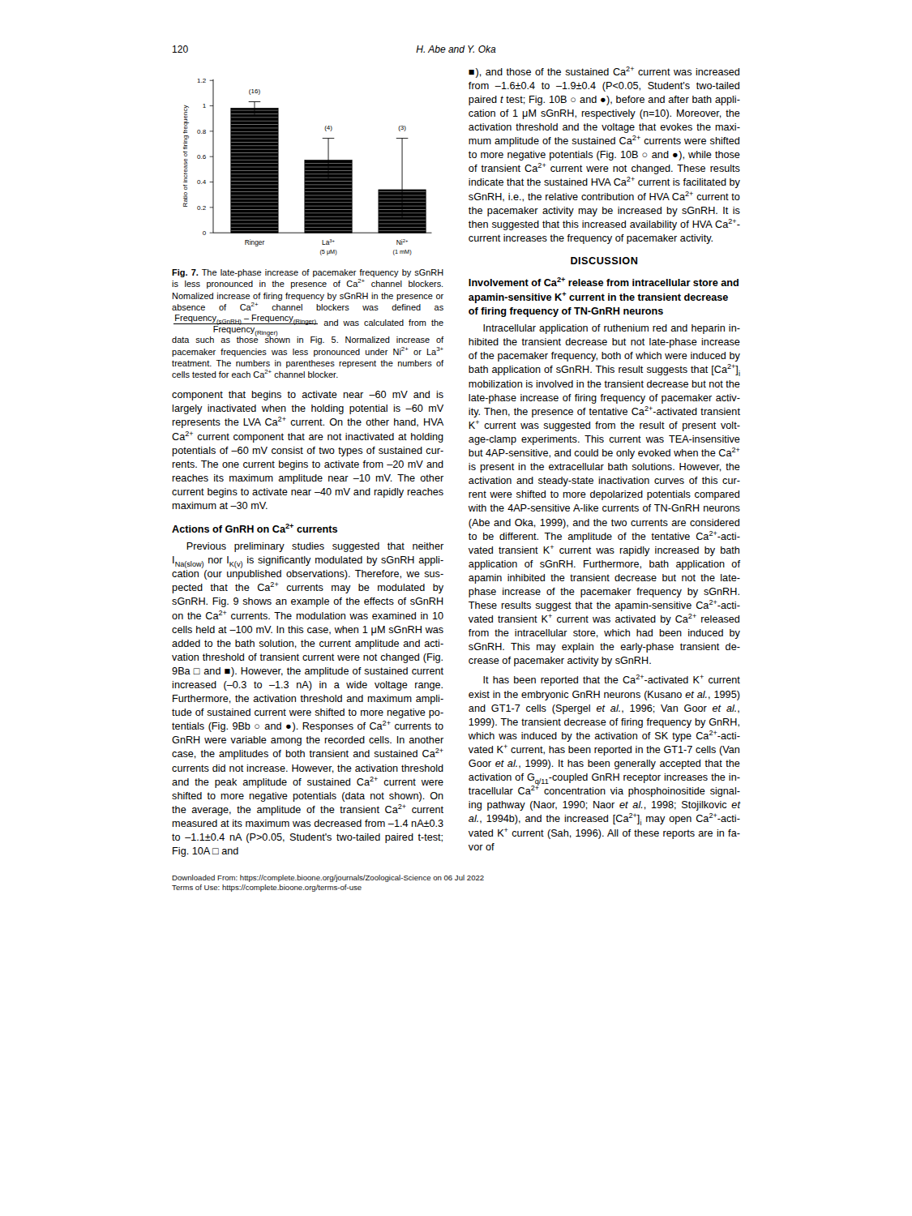120
H. Abe and Y. Oka
0 0.2 0.4 0.6 0.8 1 1.2 Ratio of increase of firing frequency (16) (4) (3) Ringer La3+ (5 μM) Ni2+ (1 mM)
Fig. 7. The late-phase increase of pacemaker frequency by sGnRH is less pronounced in the presence of Ca2+ channel blockers. Nomalized increase of firing frequency by sGnRH in the presence or absence of Ca2+ channel blockers was defined as Frequency(sGnRH) – Frequency(Ringer) Frequency(Ringer) and was calculated from the data such as those shown in Fig. 5. Normalized increase of pacemaker frequencies was less pronounced under Ni2+ or La3+ treatment. The numbers in parentheses represent the numbers of cells tested for each Ca2+ channel blocker.
component that begins to activate near –60 mV and is largely inactivated when the holding potential is –60 mV represents the LVA Ca2+ current. On the other hand, HVA Ca2+ current component that are not inactivated at holding potentials of –60 mV consist of two types of sustained currents. The one current begins to activate from –20 mV and reaches its maximum amplitude near –10 mV. The other current begins to activate near –40 mV and rapidly reaches maximum at –30 mV.
Actions of GnRH on Ca2+ currents
Previous preliminary studies suggested that neither INa(slow) nor IK(v) is significantly modulated by sGnRH application (our unpublished observations). Therefore, we suspected that the Ca2+ currents may be modulated by sGnRH. Fig. 9 shows an example of the effects of sGnRH on the Ca2+ currents. The modulation was examined in 10 cells held at –100 mV. In this case, when 1 μM sGnRH was added to the bath solution, the current amplitude and activation threshold of transient current were not changed (Fig. 9Ba and ). However, the amplitude of sustained current increased (–0.3 to –1.3 nA) in a wide voltage range. Furthermore, the activation threshold and maximum amplitude of sustained current were shifted to more negative potentials (Fig. 9Bb and ). Responses of Ca2+ currents to GnRH were variable among the recorded cells. In another case, the amplitudes of both transient and sustained Ca2+ currents did not increase. However, the activation threshold and the peak amplitude of sustained Ca2+ current were shifted to more negative potentials (data not shown). On the average, the amplitude of the transient Ca2+ current measured at its maximum was decreased from –1.4 nA±0.3 to –1.1±0.4 nA (P>0.05, Student's two-tailed paired t-test; Fig. 10A and
), and those of the sustained Ca2+ current was increased from –1.6±0.4 to –1.9±0.4 (P<0.05, Student's two-tailed paired t test; Fig. 10B and ), before and after bath application of 1 μM sGnRH, respectively (n=10). Moreover, the activation threshold and the voltage that evokes the maximum amplitude of the sustained Ca2+ currents were shifted to more negative potentials (Fig. 10B and ), while those of transient Ca2+ current were not changed. These results indicate that the sustained HVA Ca2+ current is facilitated by sGnRH, i.e., the relative contribution of HVA Ca2+ current to the pacemaker activity may be increased by sGnRH. It is then suggested that this increased availability of HVA Ca2+-current increases the frequency of pacemaker activity.
DISCUSSION
Involvement of Ca2+ release from intracellular store and apamin-sensitive K+ current in the transient decrease of firing frequency of TN-GnRH neurons
Intracellular application of ruthenium red and heparin inhibited the transient decrease but not late-phase increase of the pacemaker frequency, both of which were induced by bath application of sGnRH. This result suggests that [Ca2+]i mobilization is involved in the transient decrease but not the late-phase increase of firing frequency of pacemaker activity. Then, the presence of tentative Ca2+-activated transient K+ current was suggested from the result of present voltage-clamp experiments. This current was TEA-insensitive but 4AP-sensitive, and could be only evoked when the Ca2+ is present in the extracellular bath solutions. However, the activation and steady-state inactivation curves of this current were shifted to more depolarized potentials compared with the 4AP-sensitive A-like currents of TN-GnRH neurons (Abe and Oka, 1999), and the two currents are considered to be different. The amplitude of the tentative Ca2+-activated transient K+ current was rapidly increased by bath application of sGnRH. Furthermore, bath application of apamin inhibited the transient decrease but not the late-phase increase of the pacemaker frequency by sGnRH. These results suggest that the apamin-sensitive Ca2+-activated transient K+ current was activated by Ca2+ released from the intracellular store, which had been induced by sGnRH. This may explain the early-phase transient decrease of pacemaker activity by sGnRH.
It has been reported that the Ca2+-activated K+ current exist in the embryonic GnRH neurons (Kusano et al., 1995) and GT1-7 cells (Spergel et al., 1996; Van Goor et al., 1999). The transient decrease of firing frequency by GnRH, which was induced by the activation of SK type Ca2+-activated K+ current, has been reported in the GT1-7 cells (Van Goor et al., 1999). It has been generally accepted that the activation of Gq/11-coupled GnRH receptor increases the intracellular Ca2+ concentration via phosphoinositide signaling pathway (Naor, 1990; Naor et al., 1998; Stojilkovic et al., 1994b), and the increased [Ca2+]i may open Ca2+-activated K+ current (Sah, 1996). All of these reports are in favor of
Downloaded From: https://complete.bioone.org/journals/Zoological-Science on 06 Jul 2022
Terms of Use: https://complete.bioone.org/terms-of-use